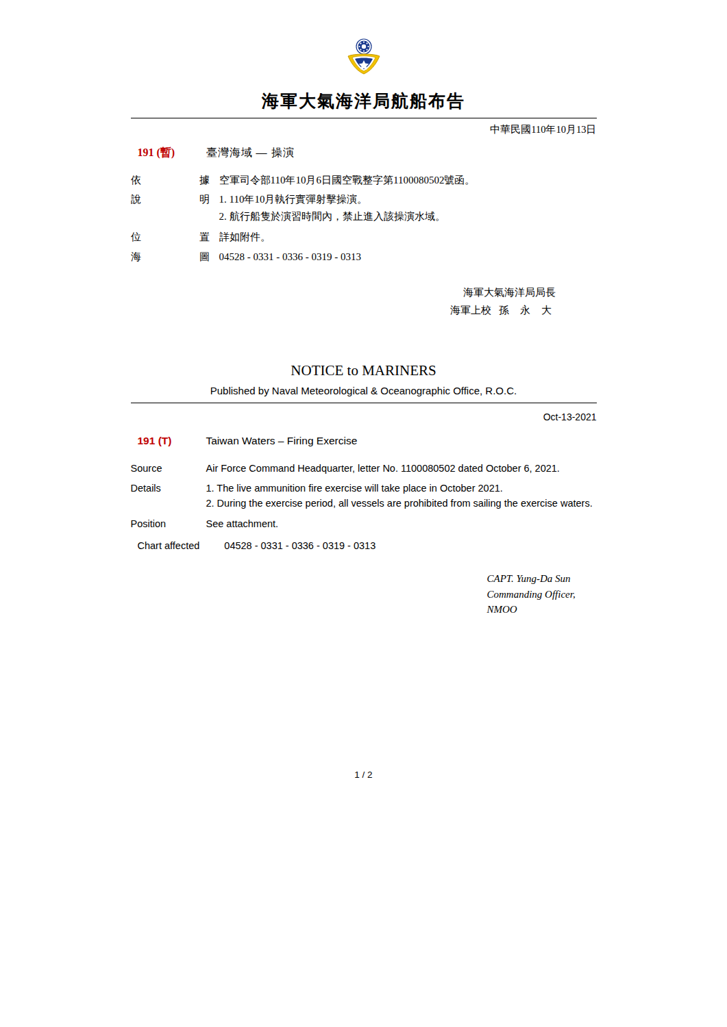海軍大氣海洋局航船布告
中華民國110年10月13日
191 (暫)
臺灣海域 — 操演
| 依 據 | 空軍司令部110年10月6日國空戰整字第1100080502號函。 |
| 說 明 | 1. 110年10月執行實彈射擊操演。 2. 航行船隻於演習時間內，禁止進入該操演水域。 |
| 位 置 | 詳如附件。 |
| 海 圖 | 04528 - 0331 - 0336 - 0319 - 0313 |
海軍大氣海洋局局長
海軍上校 孫 永 大
NOTICE to MARINERS
Published by Naval Meteorological & Oceanographic Office, R.O.C.
Oct-13-2021
191 (T)
Taiwan Waters – Firing Exercise
| Source | Air Force Command Headquarter, letter No. 1100080502 dated October 6, 2021. |
| Details | 1. The live ammunition fire exercise will take place in October 2021. 2. During the exercise period, all vessels are prohibited from sailing the exercise waters. |
| Position | See attachment. |
Chart affected 04528 - 0331 - 0336 - 0319 - 0313
CAPT. Yung-Da Sun
Commanding Officer, NMOO
1 / 2